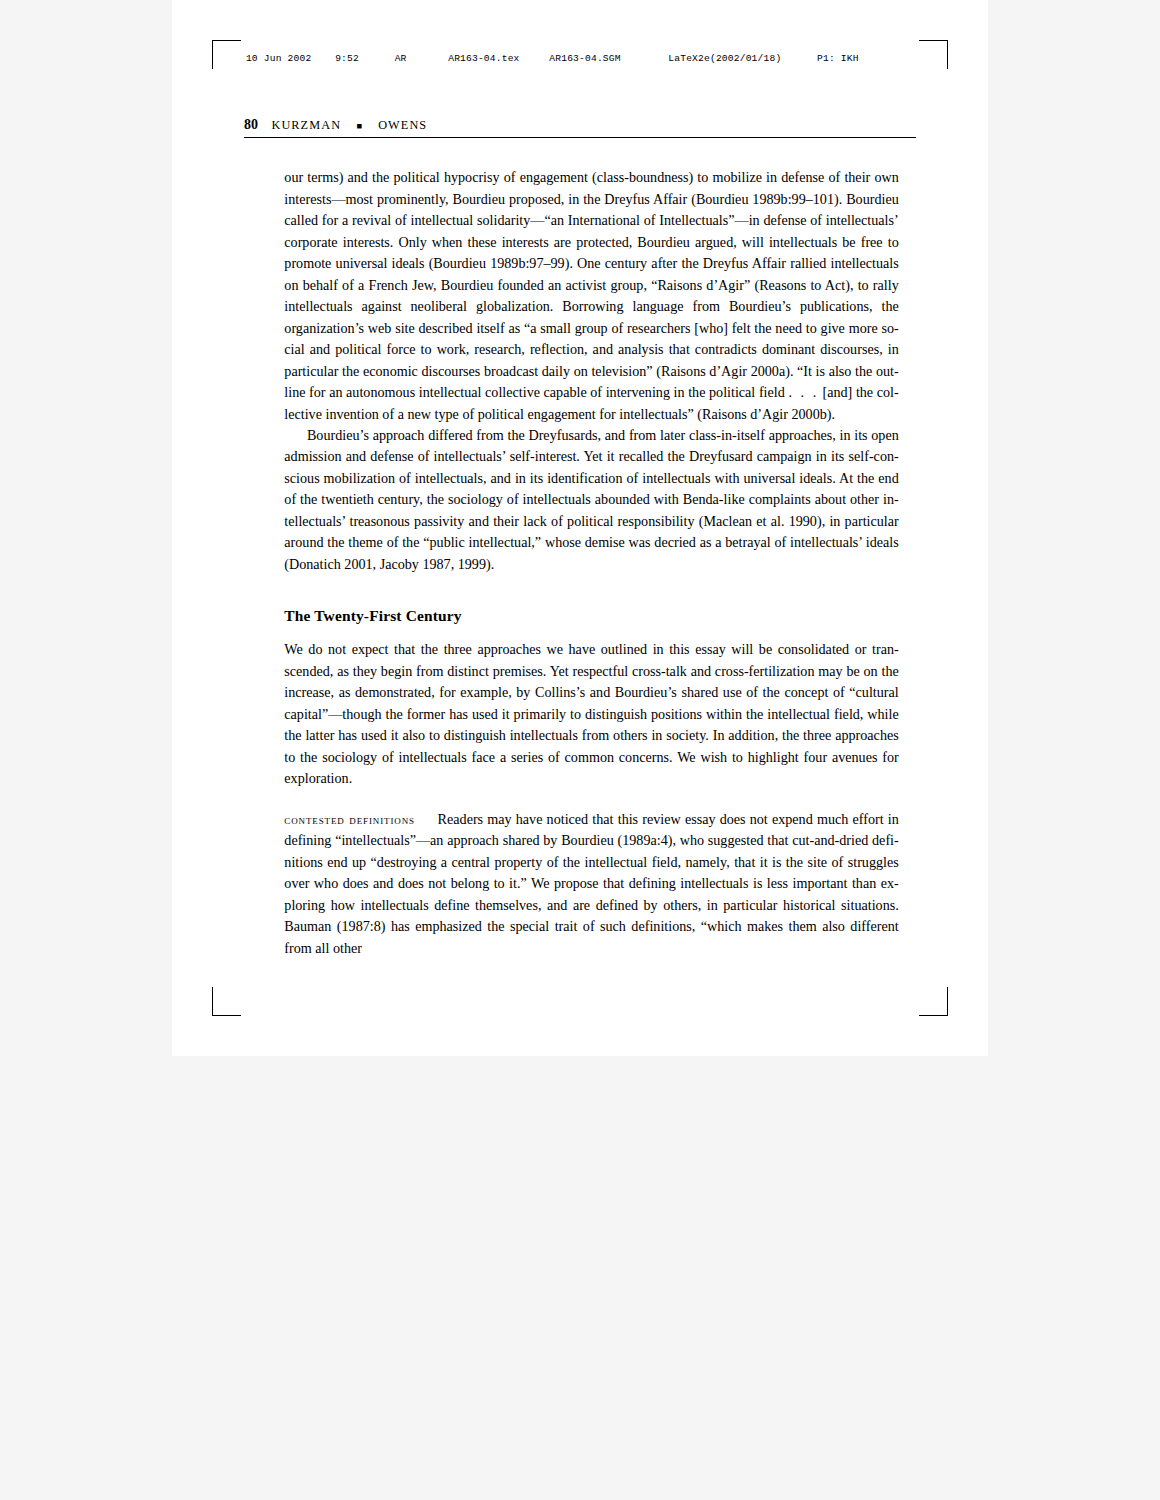10 Jun 2002 9:52 AR AR163-04.tex AR163-04.SGM LaTeX2e(2002/01/18) P1: IKH
80 KURZMAN ■ OWENS
our terms) and the political hypocrisy of engagement (class-boundness) to mobilize in defense of their own interests—most prominently, Bourdieu proposed, in the Dreyfus Affair (Bourdieu 1989b:99–101). Bourdieu called for a revival of intellectual solidarity—“an International of Intellectuals”—in defense of intellectuals’ corporate interests. Only when these interests are protected, Bourdieu argued, will intellectuals be free to promote universal ideals (Bourdieu 1989b:97–99). One century after the Dreyfus Affair rallied intellectuals on behalf of a French Jew, Bourdieu founded an activist group, “Raisons d’Agir” (Reasons to Act), to rally intellectuals against neoliberal globalization. Borrowing language from Bourdieu’s publications, the organization’s web site described itself as “a small group of researchers [who] felt the need to give more social and political force to work, research, reflection, and analysis that contradicts dominant discourses, in particular the economic discourses broadcast daily on television” (Raisons d’Agir 2000a). “It is also the outline for an autonomous intellectual collective capable of intervening in the political field . . . [and] the collective invention of a new type of political engagement for intellectuals” (Raisons d’Agir 2000b).
Bourdieu’s approach differed from the Dreyfusards, and from later class-in-itself approaches, in its open admission and defense of intellectuals’ self-interest. Yet it recalled the Dreyfusard campaign in its self-conscious mobilization of intellectuals, and in its identification of intellectuals with universal ideals. At the end of the twentieth century, the sociology of intellectuals abounded with Benda-like complaints about other intellectuals’ treasonous passivity and their lack of political responsibility (Maclean et al. 1990), in particular around the theme of the “public intellectual,” whose demise was decried as a betrayal of intellectuals’ ideals (Donatich 2001, Jacoby 1987, 1999).
The Twenty-First Century
We do not expect that the three approaches we have outlined in this essay will be consolidated or transcended, as they begin from distinct premises. Yet respectful cross-talk and cross-fertilization may be on the increase, as demonstrated, for example, by Collins’s and Bourdieu’s shared use of the concept of “cultural capital”—though the former has used it primarily to distinguish positions within the intellectual field, while the latter has used it also to distinguish intellectuals from others in society. In addition, the three approaches to the sociology of intellectuals face a series of common concerns. We wish to highlight four avenues for exploration.
contested definitions Readers may have noticed that this review essay does not expend much effort in defining “intellectuals”—an approach shared by Bourdieu (1989a:4), who suggested that cut-and-dried definitions end up “destroying a central property of the intellectual field, namely, that it is the site of struggles over who does and does not belong to it.” We propose that defining intellectuals is less important than exploring how intellectuals define themselves, and are defined by others, in particular historical situations. Bauman (1987:8) has emphasized the special trait of such definitions, “which makes them also different from all other